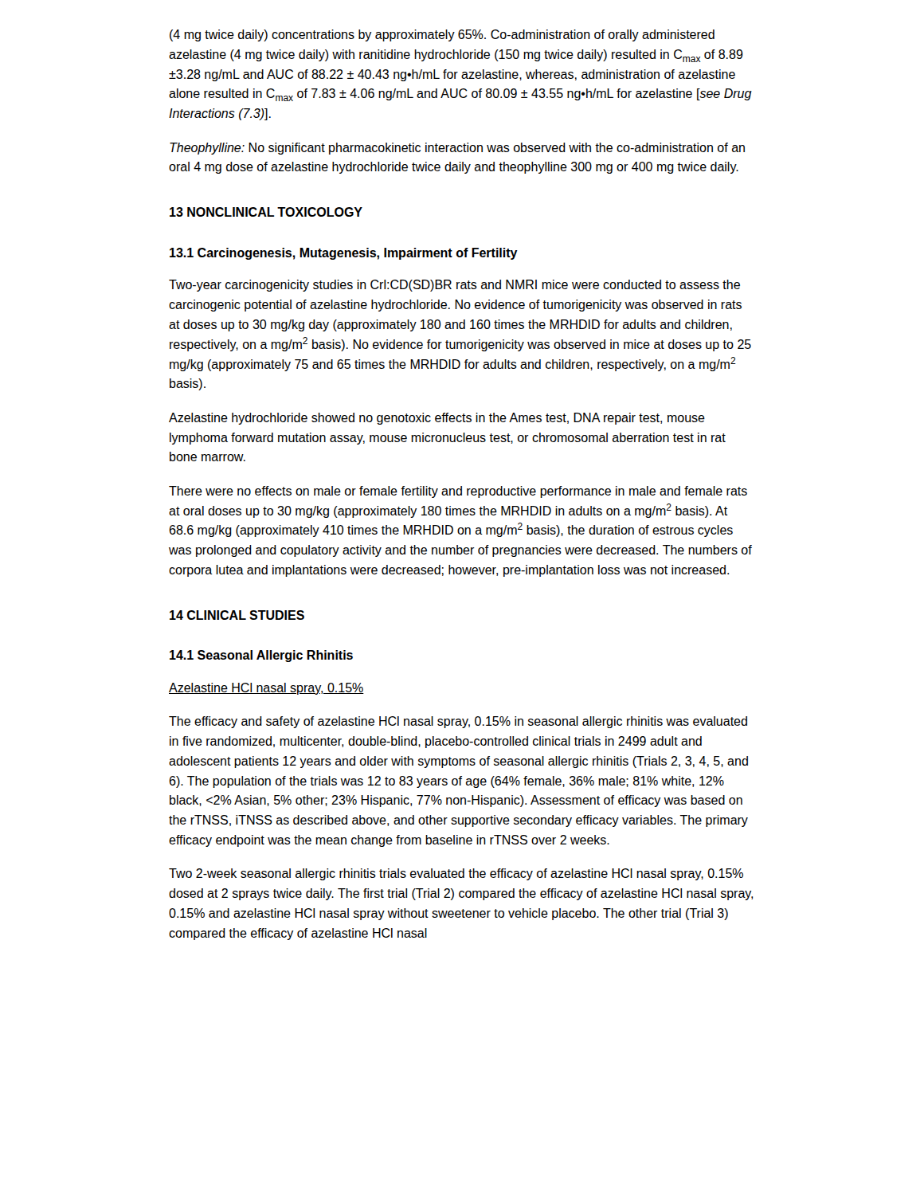(4 mg twice daily) concentrations by approximately 65%. Co-administration of orally administered azelastine (4 mg twice daily) with ranitidine hydrochloride (150 mg twice daily) resulted in Cmax of 8.89 ±3.28 ng/mL and AUC of 88.22 ± 40.43 ng•h/mL for azelastine, whereas, administration of azelastine alone resulted in Cmax of 7.83 ± 4.06 ng/mL and AUC of 80.09 ± 43.55 ng•h/mL for azelastine [see Drug Interactions (7.3)].
Theophylline: No significant pharmacokinetic interaction was observed with the co-administration of an oral 4 mg dose of azelastine hydrochloride twice daily and theophylline 300 mg or 400 mg twice daily.
13 NONCLINICAL TOXICOLOGY
13.1 Carcinogenesis, Mutagenesis, Impairment of Fertility
Two-year carcinogenicity studies in Crl:CD(SD)BR rats and NMRI mice were conducted to assess the carcinogenic potential of azelastine hydrochloride. No evidence of tumorigenicity was observed in rats at doses up to 30 mg/kg day (approximately 180 and 160 times the MRHDID for adults and children, respectively, on a mg/m2 basis). No evidence for tumorigenicity was observed in mice at doses up to 25 mg/kg (approximately 75 and 65 times the MRHDID for adults and children, respectively, on a mg/m2 basis).
Azelastine hydrochloride showed no genotoxic effects in the Ames test, DNA repair test, mouse lymphoma forward mutation assay, mouse micronucleus test, or chromosomal aberration test in rat bone marrow.
There were no effects on male or female fertility and reproductive performance in male and female rats at oral doses up to 30 mg/kg (approximately 180 times the MRHDID in adults on a mg/m2 basis). At 68.6 mg/kg (approximately 410 times the MRHDID on a mg/m2 basis), the duration of estrous cycles was prolonged and copulatory activity and the number of pregnancies were decreased. The numbers of corpora lutea and implantations were decreased; however, pre-implantation loss was not increased.
14 CLINICAL STUDIES
14.1 Seasonal Allergic Rhinitis
Azelastine HCl nasal spray, 0.15%
The efficacy and safety of azelastine HCl nasal spray, 0.15% in seasonal allergic rhinitis was evaluated in five randomized, multicenter, double-blind, placebo-controlled clinical trials in 2499 adult and adolescent patients 12 years and older with symptoms of seasonal allergic rhinitis (Trials 2, 3, 4, 5, and 6). The population of the trials was 12 to 83 years of age (64% female, 36% male; 81% white, 12% black, <2% Asian, 5% other; 23% Hispanic, 77% non-Hispanic). Assessment of efficacy was based on the rTNSS, iTNSS as described above, and other supportive secondary efficacy variables. The primary efficacy endpoint was the mean change from baseline in rTNSS over 2 weeks.
Two 2-week seasonal allergic rhinitis trials evaluated the efficacy of azelastine HCl nasal spray, 0.15% dosed at 2 sprays twice daily. The first trial (Trial 2) compared the efficacy of azelastine HCl nasal spray, 0.15% and azelastine HCl nasal spray without sweetener to vehicle placebo. The other trial (Trial 3) compared the efficacy of azelastine HCl nasal